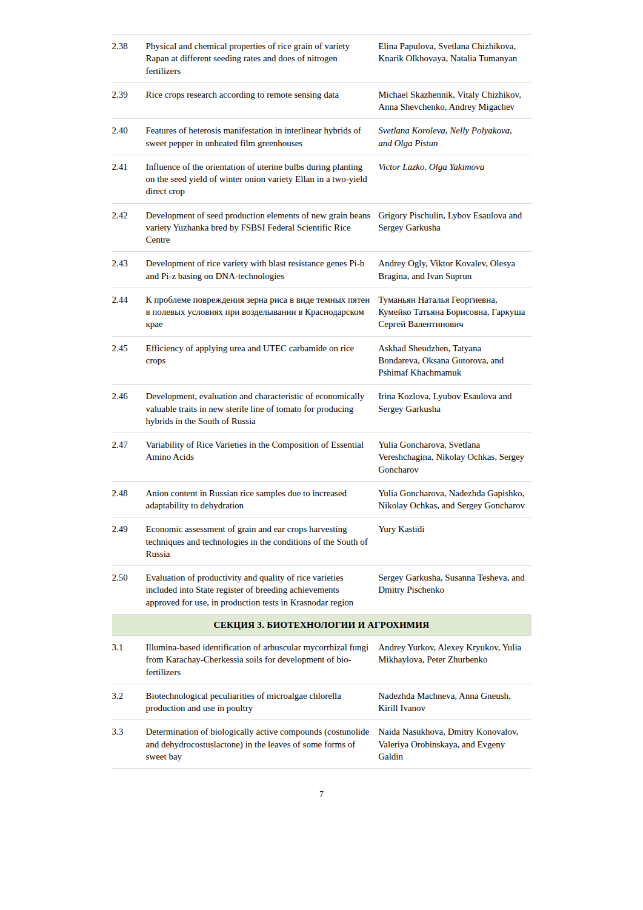| 2.38 | Physical and chemical properties of rice grain of variety Rapan at different seeding rates and does of nitrogen fertilizers | Elina Papulova, Svetlana Chizhikova, Knarik Olkhovaya, Natalia Tumanyan |
| 2.39 | Rice crops research according to remote sensing data | Michael Skazhennik, Vitaly Chizhikov, Anna Shevchenko, Andrey Migachev |
| 2.40 | Features of heterosis manifestation in interlinear hybrids of sweet pepper in unheated film greenhouses | Svetlana Koroleva, Nelly Polyakova, and Olga Pistun |
| 2.41 | Influence of the orientation of uterine bulbs during planting on the seed yield of winter onion variety Ellan in a two-yield direct crop | Victor Lazko, Olga Yakimova |
| 2.42 | Development of seed production elements of new grain beans variety Yuzhanka bred by FSBSI Federal Scientific Rice Centre | Grigory Pischulin, Lybov Esaulova and Sergey Garkusha |
| 2.43 | Development of rice variety with blast resistance genes Pi-b and Pi-z basing on DNA-technologies | Andrey Ogly, Viktor Kovalev, Olesya Bragina, and Ivan Suprun |
| 2.44 | К проблеме повреждения зерна риса в виде темных пятен в полевых условиях при возделывании в Краснодарском крае | Туманьян Наталья Георгиевна, Кумейко Татьяна Борисовна, Гаркуша Сергей Валентинович |
| 2.45 | Efficiency of applying urea and UTEC carbamide on rice crops | Askhad Sheudzhen, Tatyana Bondareva, Oksana Gutorova, and Pshimaf Khachmamuk |
| 2.46 | Development, evaluation and characteristic of economically valuable traits in new sterile line of tomato for producing hybrids in the South of Russia | Irina Kozlova, Lyubov Esaulova and Sergey Garkusha |
| 2.47 | Variability of Rice Varieties in the Composition of Essential Amino Acids | Yulia Goncharova, Svetlana Vereshchagina, Nikolay Ochkas, Sergey Goncharov |
| 2.48 | Anion content in Russian rice samples due to increased adaptability to dehydration | Yulia Goncharova, Nadezhda Gapishko, Nikolay Ochkas, and Sergey Goncharov |
| 2.49 | Economic assessment of grain and ear crops harvesting techniques and technologies in the conditions of the South of Russia | Yury Kastidi |
| 2.50 | Evaluation of productivity and quality of rice varieties included into State register of breeding achievements approved for use, in production tests in Krasnodar region | Sergey Garkusha, Susanna Tesheva, and Dmitry Pischenko |
| СЕКЦИЯ 3. БИОТЕХНОЛОГИИ И АГРОХИМИЯ |
| 3.1 | Illumina-based identification of arbuscular mycorrhizal fungi from Karachay-Cherkessia soils for development of bio-fertilizers | Andrey Yurkov, Alexey Kryukov, Yulia Mikhaylova, Peter Zhurbenko |
| 3.2 | Biotechnological peculiarities of microalgae chlorella production and use in poultry | Nadezhda Machneva, Anna Gneush, Kirill Ivanov |
| 3.3 | Determination of biologically active compounds (costunolide and dehydrocostuslactone) in the leaves of some forms of sweet bay | Naida Nasukhova, Dmitry Konovalov, Valeriya Orobinskaya, and Evgeny Galdin |
7